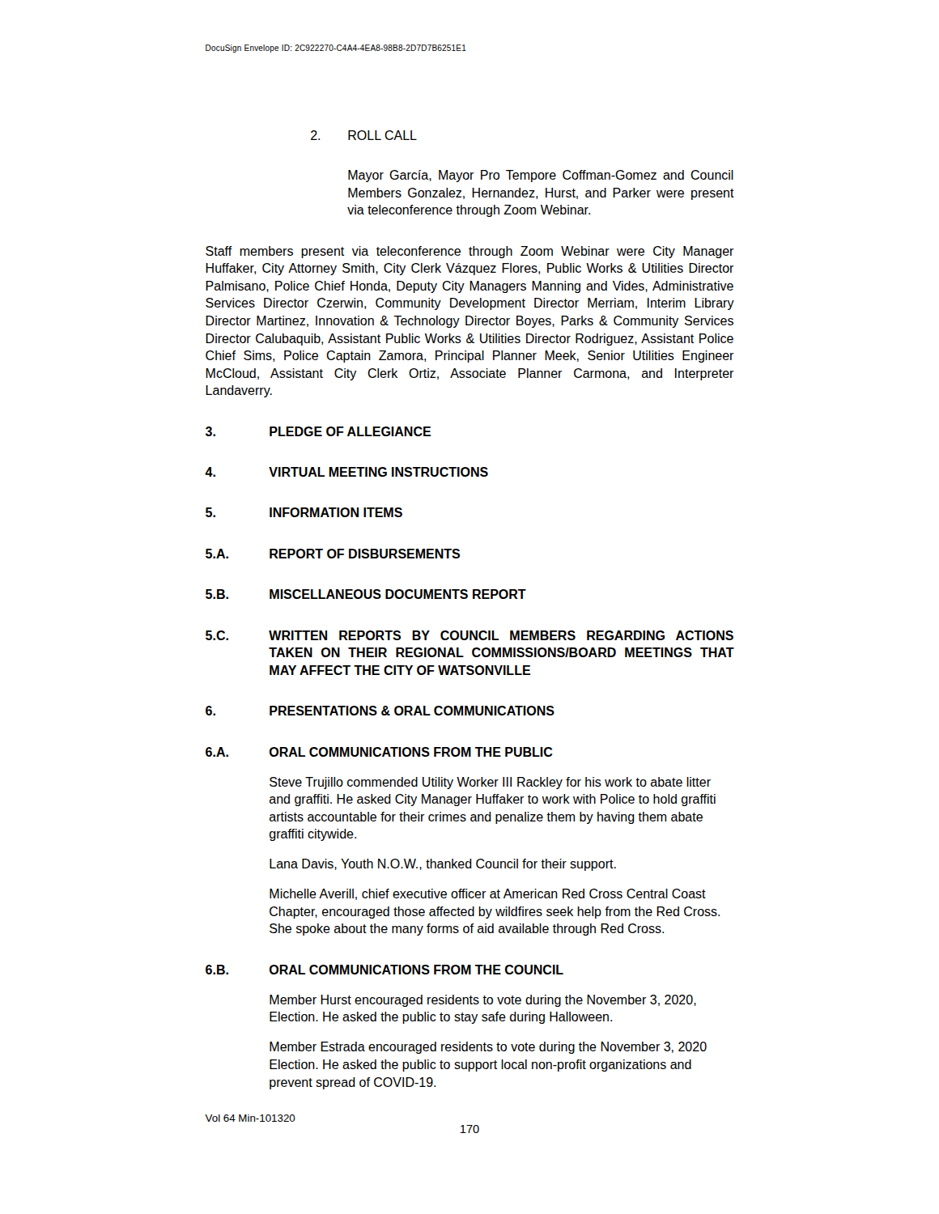DocuSign Envelope ID: 2C922270-C4A4-4EA8-98B8-2D7D7B6251E1
2. ROLL CALL
Mayor García, Mayor Pro Tempore Coffman-Gomez and Council Members Gonzalez, Hernandez, Hurst, and Parker were present via teleconference through Zoom Webinar.
Staff members present via teleconference through Zoom Webinar were City Manager Huffaker, City Attorney Smith, City Clerk Vázquez Flores, Public Works & Utilities Director Palmisano, Police Chief Honda, Deputy City Managers Manning and Vides, Administrative Services Director Czerwin, Community Development Director Merriam, Interim Library Director Martinez, Innovation & Technology Director Boyes, Parks & Community Services Director Calubaquib, Assistant Public Works & Utilities Director Rodriguez, Assistant Police Chief Sims, Police Captain Zamora, Principal Planner Meek, Senior Utilities Engineer McCloud, Assistant City Clerk Ortiz, Associate Planner Carmona, and Interpreter Landaverry.
3.
PLEDGE OF ALLEGIANCE
4.
VIRTUAL MEETING INSTRUCTIONS
5.
INFORMATION ITEMS
5.A.
REPORT OF DISBURSEMENTS
5.B.
MISCELLANEOUS DOCUMENTS REPORT
5.C.
WRITTEN REPORTS BY COUNCIL MEMBERS REGARDING ACTIONS TAKEN ON THEIR REGIONAL COMMISSIONS/BOARD MEETINGS THAT MAY AFFECT THE CITY OF WATSONVILLE
6.
PRESENTATIONS & ORAL COMMUNICATIONS
6.A.
ORAL COMMUNICATIONS FROM THE PUBLIC
Steve Trujillo commended Utility Worker III Rackley for his work to abate litter and graffiti. He asked City Manager Huffaker to work with Police to hold graffiti artists accountable for their crimes and penalize them by having them abate graffiti citywide.
Lana Davis, Youth N.O.W., thanked Council for their support.
Michelle Averill, chief executive officer at American Red Cross Central Coast Chapter, encouraged those affected by wildfires seek help from the Red Cross. She spoke about the many forms of aid available through Red Cross.
6.B.
ORAL COMMUNICATIONS FROM THE COUNCIL
Member Hurst encouraged residents to vote during the November 3, 2020, Election. He asked the public to stay safe during Halloween.
Member Estrada encouraged residents to vote during the November 3, 2020 Election. He asked the public to support local non-profit organizations and prevent spread of COVID-19.
Vol 64 Min-101320
170